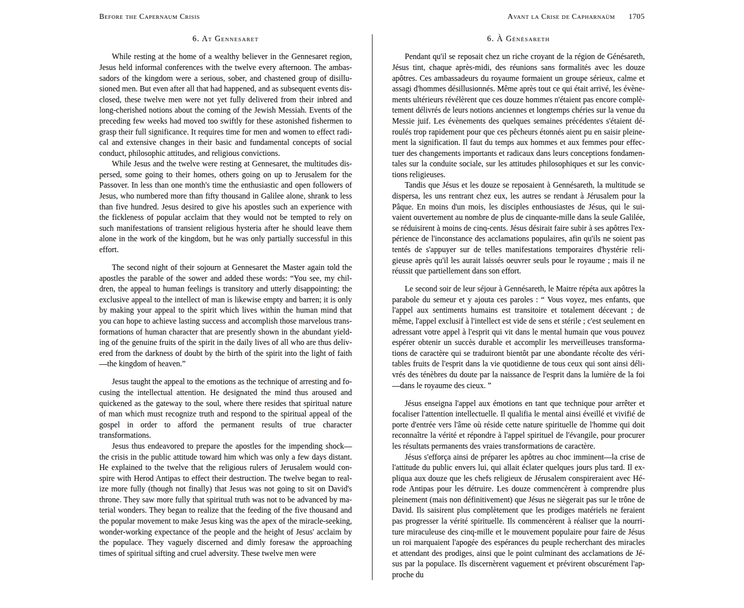Before the Capernaum Crisis Avant la Crise de Capharnaüm 1705
6. At Gennesaret
While resting at the home of a wealthy believer in the Gennesaret region, Jesus held informal conferences with the twelve every afternoon. The ambassadors of the kingdom were a serious, sober, and chastened group of disillusioned men. But even after all that had happened, and as subsequent events disclosed, these twelve men were not yet fully delivered from their inbred and long-cherished notions about the coming of the Jewish Messiah. Events of the preceding few weeks had moved too swiftly for these astonished fishermen to grasp their full significance. It requires time for men and women to effect radical and extensive changes in their basic and fundamental concepts of social conduct, philosophic attitudes, and religious convictions.
While Jesus and the twelve were resting at Gennesaret, the multitudes dispersed, some going to their homes, others going on up to Jerusalem for the Passover. In less than one month's time the enthusiastic and open followers of Jesus, who numbered more than fifty thousand in Galilee alone, shrank to less than five hundred. Jesus desired to give his apostles such an experience with the fickleness of popular acclaim that they would not be tempted to rely on such manifestations of transient religious hysteria after he should leave them alone in the work of the kingdom, but he was only partially successful in this effort.
The second night of their sojourn at Gennesaret the Master again told the apostles the parable of the sower and added these words: “You see, my children, the appeal to human feelings is transitory and utterly disappointing; the exclusive appeal to the intellect of man is likewise empty and barren; it is only by making your appeal to the spirit which lives within the human mind that you can hope to achieve lasting success and accomplish those marvelous transformations of human character that are presently shown in the abundant yielding of the genuine fruits of the spirit in the daily lives of all who are thus delivered from the darkness of doubt by the birth of the spirit into the light of faith—the kingdom of heaven.”
Jesus taught the appeal to the emotions as the technique of arresting and focusing the intellectual attention. He designated the mind thus aroused and quickened as the gateway to the soul, where there resides that spiritual nature of man which must recognize truth and respond to the spiritual appeal of the gospel in order to afford the permanent results of true character transformations.
Jesus thus endeavored to prepare the apostles for the impending shock—the crisis in the public attitude toward him which was only a few days distant. He explained to the twelve that the religious rulers of Jerusalem would conspire with Herod Antipas to effect their destruction. The twelve began to realize more fully (though not finally) that Jesus was not going to sit on David's throne. They saw more fully that spiritual truth was not to be advanced by material wonders. They began to realize that the feeding of the five thousand and the popular movement to make Jesus king was the apex of the miracle-seeking, wonder-working expectance of the people and the height of Jesus' acclaim by the populace. They vaguely discerned and dimly foresaw the approaching times of spiritual sifting and cruel adversity. These twelve men were
6. À Génésareth
Pendant qu'il se reposait chez un riche croyant de la région de Génésareth, Jésus tint, chaque après-midi, des réunions sans formalités avec les douze apôtres. Ces ambassadeurs du royaume formaient un groupe sérieux, calme et assagi d'hommes désillusionnés. Même après tout ce qui était arrivé, les évènements ultérieurs révélèrent que ces douze hommes n'étaient pas encore complètement délivrés de leurs notions anciennes et longtemps chéries sur la venue du Messie juif. Les évènements des quelques semaines précédentes s'étaient déroulés trop rapidement pour que ces pêcheurs étonnés aient pu en saisir pleinement la signification. Il faut du temps aux hommes et aux femmes pour effectuer des changements importants et radicaux dans leurs conceptions fondamentales sur la conduite sociale, sur les attitudes philosophiques et sur les convictions religieuses.
Tandis que Jésus et les douze se reposaient à Gennésareth, la multitude se dispersa, les uns rentrant chez eux, les autres se rendant à Jérusalem pour la Pâque. En moins d'un mois, les disciples enthousiastes de Jésus, qui le suivaient ouvertement au nombre de plus de cinquante-mille dans la seule Galilée, se réduisirent à moins de cinq-cents. Jésus désirait faire subir à ses apôtres l'expérience de l'inconstance des acclamations populaires, afin qu'ils ne soient pas tentés de s'appuyer sur de telles manifestations temporaires d'hystérie religieuse après qu'il les aurait laissés oeuvrer seuls pour le royaume ; mais il ne réussit que partiellement dans son effort.
Le second soir de leur séjour à Gennésareth, le Maitre répéta aux apôtres la parabole du semeur et y ajouta ces paroles : “ Vous voyez, mes enfants, que l'appel aux sentiments humains est transitoire et totalement décevant ; de même, l'appel exclusif à l'intellect est vide de sens et stérile ; c'est seulement en adressant votre appel à l'esprit qui vit dans le mental humain que vous pouvez espérer obtenir un succès durable et accomplir les merveilleuses transformations de caractère qui se traduiront bientôt par une abondante récolte des véritables fruits de l'esprit dans la vie quotidienne de tous ceux qui sont ainsi délivrés des ténèbres du doute par la naissance de l'esprit dans la lumière de la foi—dans le royaume des cieux. ”
Jésus enseigna l'appel aux émotions en tant que technique pour arrêter et focaliser l'attention intellectuelle. Il qualifia le mental ainsi éveillé et vivifié de porte d'entrée vers l'âme où réside cette nature spirituelle de l'homme qui doit reconnaître la vérité et répondre à l'appel spirituel de l'évangile, pour procurer les résultats permanents des vraies transformations de caractère.
Jésus s'efforça ainsi de préparer les apôtres au choc imminent—la crise de l'attitude du public envers lui, qui allait éclater quelques jours plus tard. Il expliqua aux douze que les chefs religieux de Jérusalem conspireraient avec Hérode Antipas pour les détruire. Les douze commencèrent à comprendre plus pleinement (mais non définitivement) que Jésus ne siègerait pas sur le trône de David. Ils saisirent plus complètement que les prodiges matériels ne feraient pas progresser la vérité spirituelle. Ils commencèrent à réaliser que la nourriture miraculeuse des cinq-mille et le mouvement populaire pour faire de Jésus un roi marquaient l'apogée des espérances du peuple recherchant des miracles et attendant des prodiges, ainsi que le point culminant des acclamations de Jésus par la populace. Ils discernèrent vaguement et prévirent obscurément l'approche du